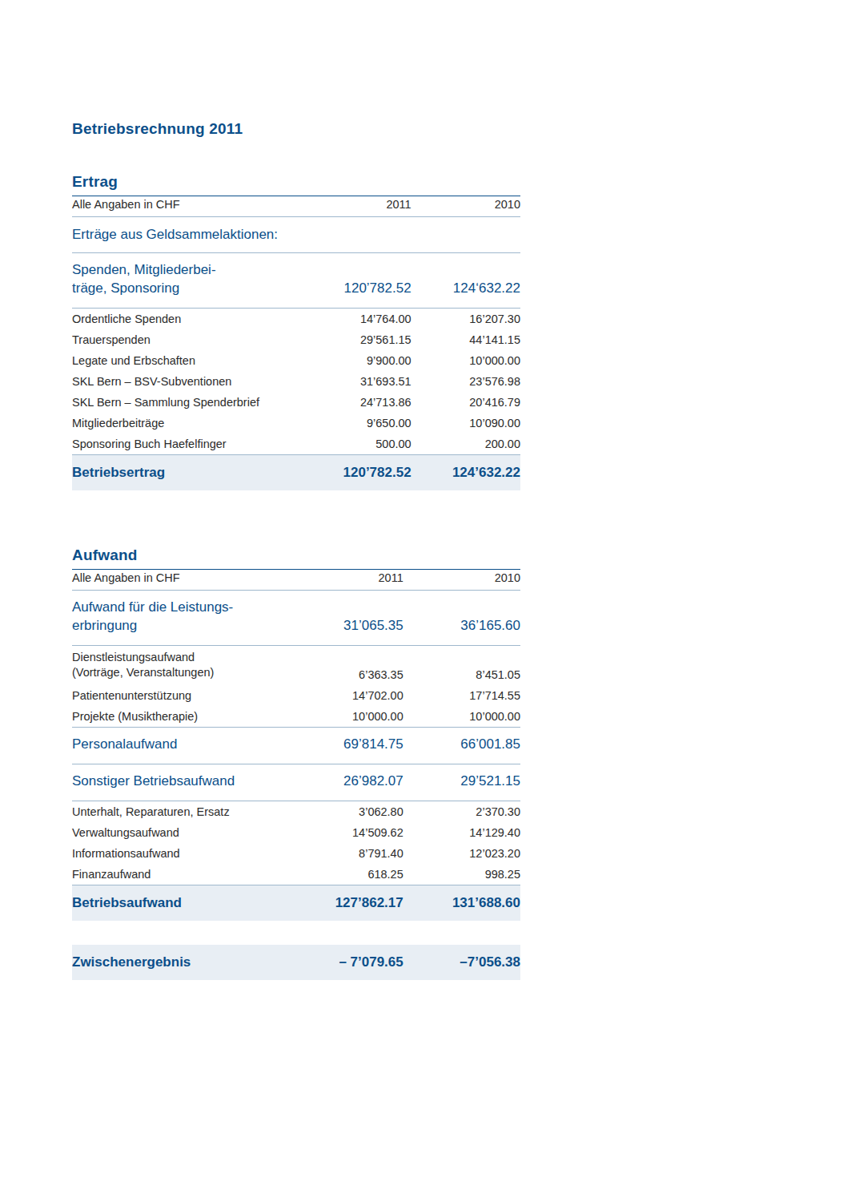Betriebsrechnung 2011
Ertrag
| Alle Angaben in CHF | 2011 | 2010 |
| Erträge aus Geldsammelaktionen: |
| Spenden, Mitgliederbei- träge, Sponsoring | 120’782.52 | 124‘632.22 |
| Ordentliche Spenden | 14’764.00 | 16’207.30 |
| Trauerspenden | 29’561.15 | 44’141.15 |
| Legate und Erbschaften | 9’900.00 | 10’000.00 |
| SKL Bern – BSV-Subventionen | 31’693.51 | 23’576.98 |
| SKL Bern – Sammlung Spenderbrief | 24’713.86 | 20’416.79 |
| Mitgliederbeiträge | 9’650.00 | 10’090.00 |
| Sponsoring Buch Haefelfinger | 500.00 | 200.00 |
| Betriebsertrag | 120’782.52 | 124’632.22 |
Aufwand
| Alle Angaben in CHF | 2011 | 2010 |
| Aufwand für die Leistungs- erbringung | 31’065.35 | 36’165.60 |
| Dienstleistungsaufwand (Vorträge, Veranstaltungen) | 6’363.35 | 8’451.05 |
| Patientenunterstützung | 14’702.00 | 17’714.55 |
| Projekte (Musiktherapie) | 10’000.00 | 10’000.00 |
| Personalaufwand | 69’814.75 | 66’001.85 |
| Sonstiger Betriebsaufwand | 26’982.07 | 29’521.15 |
| Unterhalt, Reparaturen, Ersatz | 3’062.80 | 2’370.30 |
| Verwaltungsaufwand | 14’509.62 | 14’129.40 |
| Informationsaufwand | 8’791.40 | 12’023.20 |
| Finanzaufwand | 618.25 | 998.25 |
| Betriebsaufwand | 127’862.17 | 131’688.60 |
| Zwischenergebnis | – 7’079.65 | –7’056.38 |